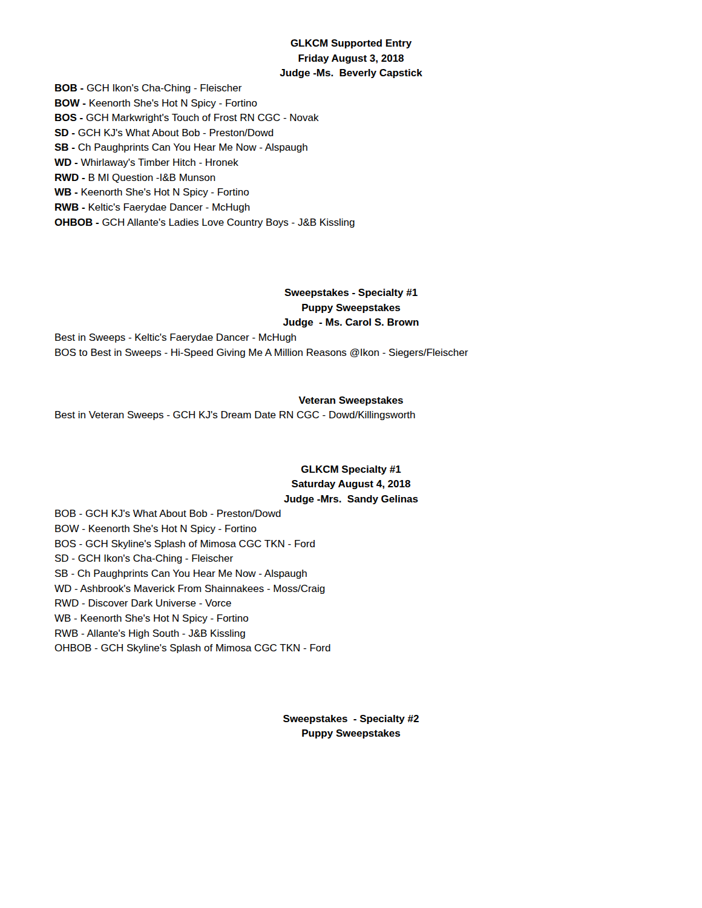GLKCM Supported Entry
Friday August 3, 2018
Judge -Ms. Beverly Capstick
BOB - GCH Ikon's Cha-Ching - Fleischer
BOW - Keenorth She's Hot N Spicy - Fortino
BOS - GCH Markwright's Touch of Frost RN CGC - Novak
SD - GCH KJ's What About Bob - Preston/Dowd
SB - Ch Paughprints Can You Hear Me Now - Alspaugh
WD - Whirlaway's Timber Hitch - Hronek
RWD - B MI Question -I&B Munson
WB - Keenorth She's Hot N Spicy - Fortino
RWB - Keltic's Faerydae Dancer - McHugh
OHBOB - GCH Allante's Ladies Love Country Boys - J&B Kissling
Sweepstakes - Specialty #1
Puppy Sweepstakes
Judge - Ms. Carol S. Brown
Best in Sweeps - Keltic's Faerydae Dancer - McHugh
BOS to Best in Sweeps - Hi-Speed Giving Me A Million Reasons @Ikon - Siegers/Fleischer
Veteran Sweepstakes
Best in Veteran Sweeps - GCH KJ's Dream Date RN CGC - Dowd/Killingsworth
GLKCM Specialty #1
Saturday August 4, 2018
Judge -Mrs. Sandy Gelinas
BOB - GCH KJ's What About Bob - Preston/Dowd
BOW - Keenorth She's Hot N Spicy - Fortino
BOS - GCH Skyline's Splash of Mimosa CGC TKN - Ford
SD - GCH Ikon's Cha-Ching - Fleischer
SB - Ch Paughprints Can You Hear Me Now - Alspaugh
WD - Ashbrook's Maverick From Shainnakees - Moss/Craig
RWD - Discover Dark Universe - Vorce
WB - Keenorth She's Hot N Spicy - Fortino
RWB - Allante's High South - J&B Kissling
OHBOB - GCH Skyline's Splash of Mimosa CGC TKN - Ford
Sweepstakes - Specialty #2
Puppy Sweepstakes